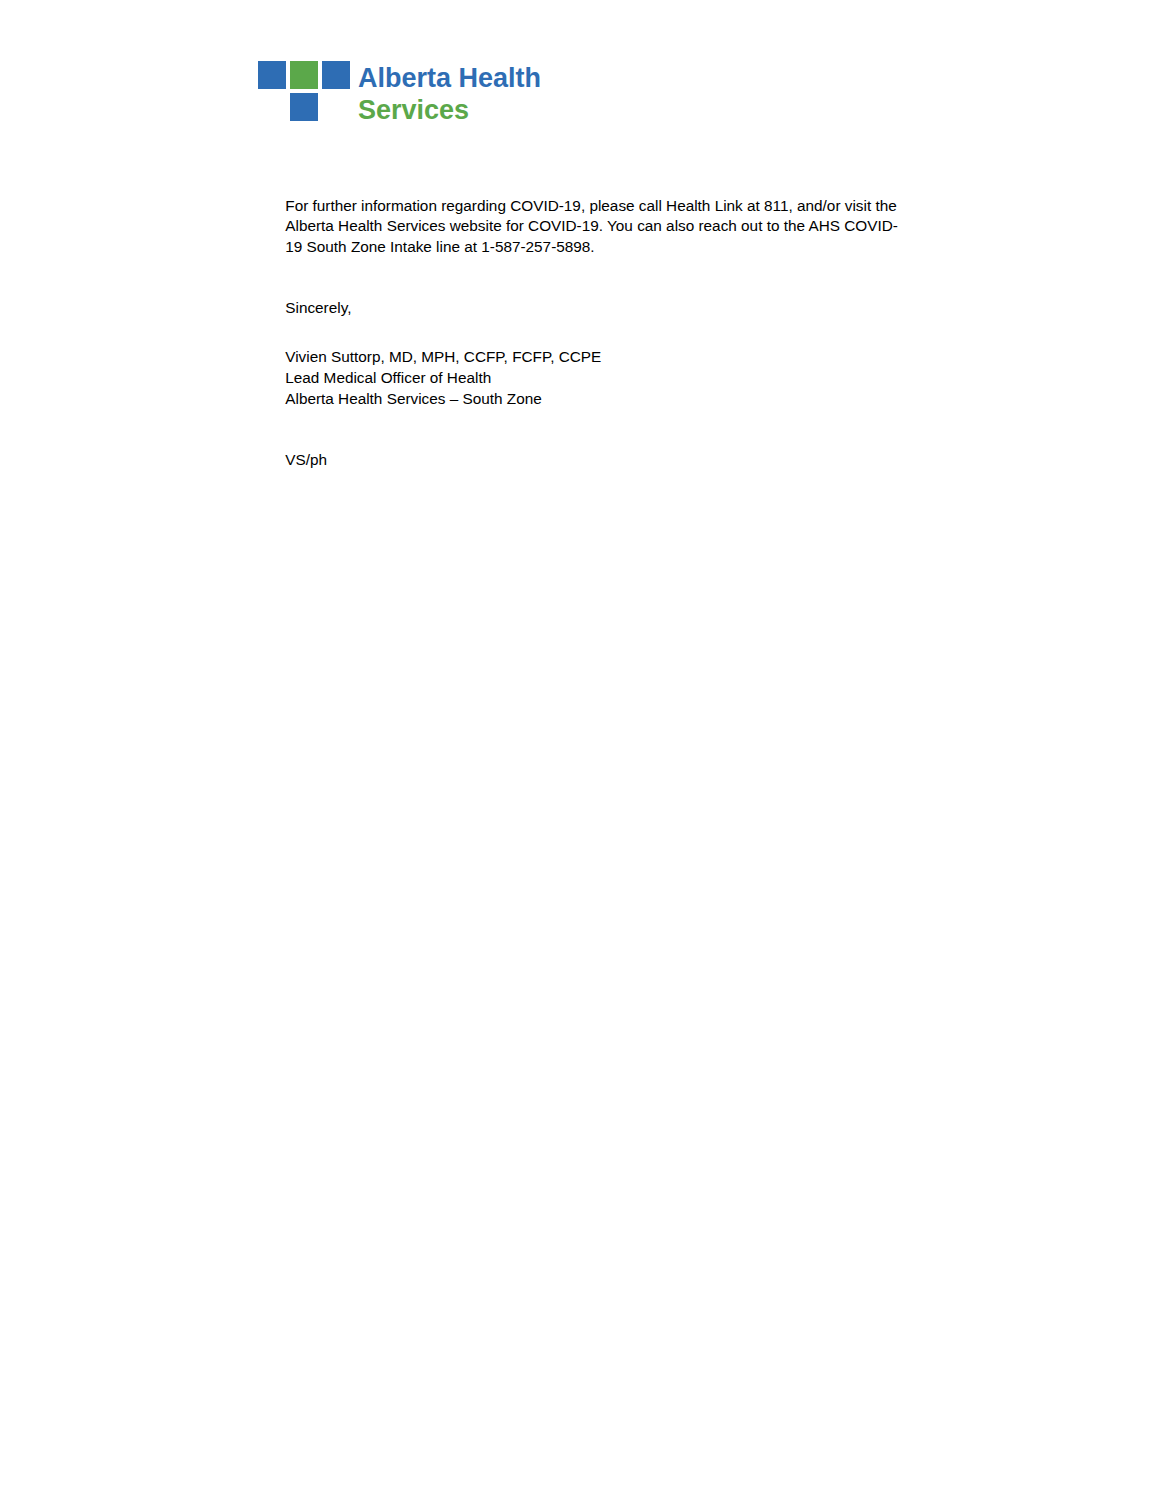Alberta Health Services
For further information regarding COVID-19, please call Health Link at 811, and/or visit the Alberta Health Services website for COVID-19. You can also reach out to the AHS COVID-19 South Zone Intake line at 1-587-257-5898.
Sincerely,
Vivien Suttorp, MD, MPH, CCFP, FCFP, CCPE
Lead Medical Officer of Health
Alberta Health Services – South Zone
VS/ph